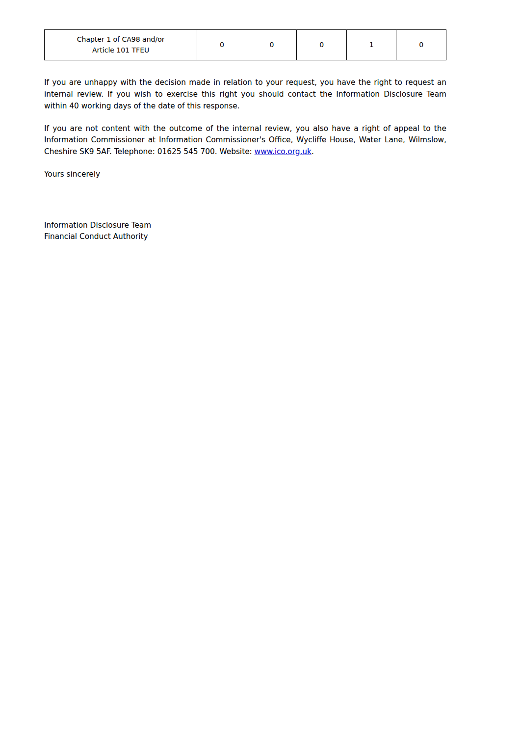| Chapter 1 of CA98 and/or Article 101 TFEU | 0 | 0 | 0 | 1 | 0 |
If you are unhappy with the decision made in relation to your request, you have the right to request an internal review. If you wish to exercise this right you should contact the Information Disclosure Team within 40 working days of the date of this response.
If you are not content with the outcome of the internal review, you also have a right of appeal to the Information Commissioner at Information Commissioner's Office, Wycliffe House, Water Lane, Wilmslow, Cheshire SK9 5AF. Telephone: 01625 545 700. Website: www.ico.org.uk.
Yours sincerely
Information Disclosure Team
Financial Conduct Authority